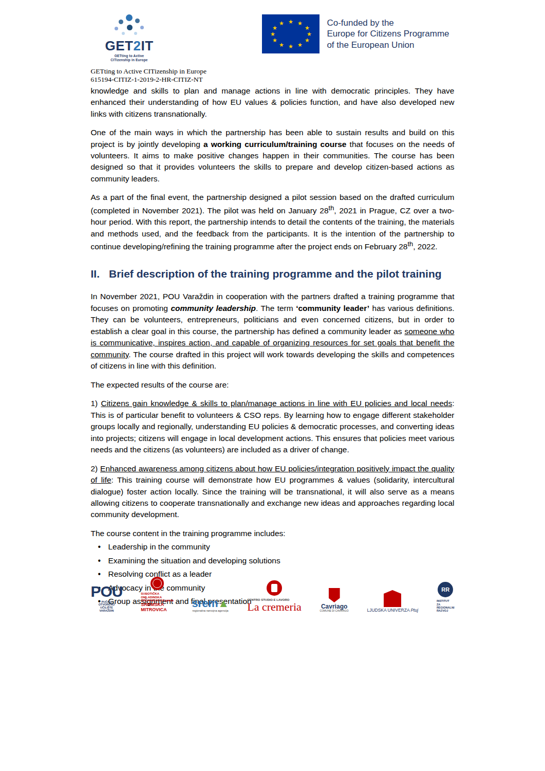GET2 IT
GETting to Active
CITizenship in Europe
★ ★ ★ ★ ★ ★ ★ ★ ★ ★ ★ ★
Co-funded by the
Europe for Citizens Programme
of the European Union
GETting to Active CITizenship in Europe
615194-CITIZ-1-2019-2-HR-CITIZ-NT
knowledge and skills to plan and manage actions in line with democratic principles. They have enhanced their understanding of how EU values & policies function, and have also developed new links with citizens transnationally.
One of the main ways in which the partnership has been able to sustain results and build on this project is by jointly developing a working curriculum/training course that focuses on the needs of volunteers. It aims to make positive changes happen in their communities. The course has been designed so that it provides volunteers the skills to prepare and develop citizen-based actions as community leaders.
As a part of the final event, the partnership designed a pilot session based on the drafted curriculum (completed in November 2021). The pilot was held on January 28th, 2021 in Prague, CZ over a two-hour period. With this report, the partnership intends to detail the contents of the training, the materials and methods used, and the feedback from the participants. It is the intention of the partnership to continue developing/refining the training programme after the project ends on February 28th, 2022.
II. Brief description of the training programme and the pilot training
In November 2021, POU Varaždin in cooperation with the partners drafted a training programme that focuses on promoting community leadership. The term ‘community leader’ has various definitions. They can be volunteers, entrepreneurs, politicians and even concerned citizens, but in order to establish a clear goal in this course, the partnership has defined a community leader as someone who is communicative, inspires action, and capable of organizing resources for set goals that benefit the community. The course drafted in this project will work towards developing the skills and competences of citizens in line with this definition.
The expected results of the course are:
1) Citizens gain knowledge & skills to plan/manage actions in line with EU policies and local needs: This is of particular benefit to volunteers & CSO reps. By learning how to engage different stakeholder groups locally and regionally, understanding EU policies & democratic processes, and converting ideas into projects; citizens will engage in local development actions. This ensures that policies meet various needs and the citizens (as volunteers) are included as a driver of change.
2) Enhanced awareness among citizens about how EU policies/integration positively impact the quality of life: This training course will demonstrate how EU programmes & values (solidarity, intercultural dialogue) foster action locally. Since the training will be transnational, it will also serve as a means allowing citizens to cooperate transnationally and exchange new ideas and approaches regarding local community development.
The course content in the training programme includes:
Leadership in the community
Examining the situation and developing solutions
Resolving conflict as a leader
Advocacy in the community
Group assignment and final presentation
POU
PUČKO
OTVORENO
UČILIŠTE
VARAŽDIN
SUBOTIČKA
OMLADINSKA
ORGANIZACIJA grada
SREMSKA
MITROVICA
srem▲
regionalna razvojna agencija
CENTRO STUDIO E LAVORO
La cremeria
Cavriago
COMUNE DI CAVRIAGO
LJUDSKA UNIVERZA Ptuj
RR
INSTITUT
ZA
REGIONALNI
RAZVOJ